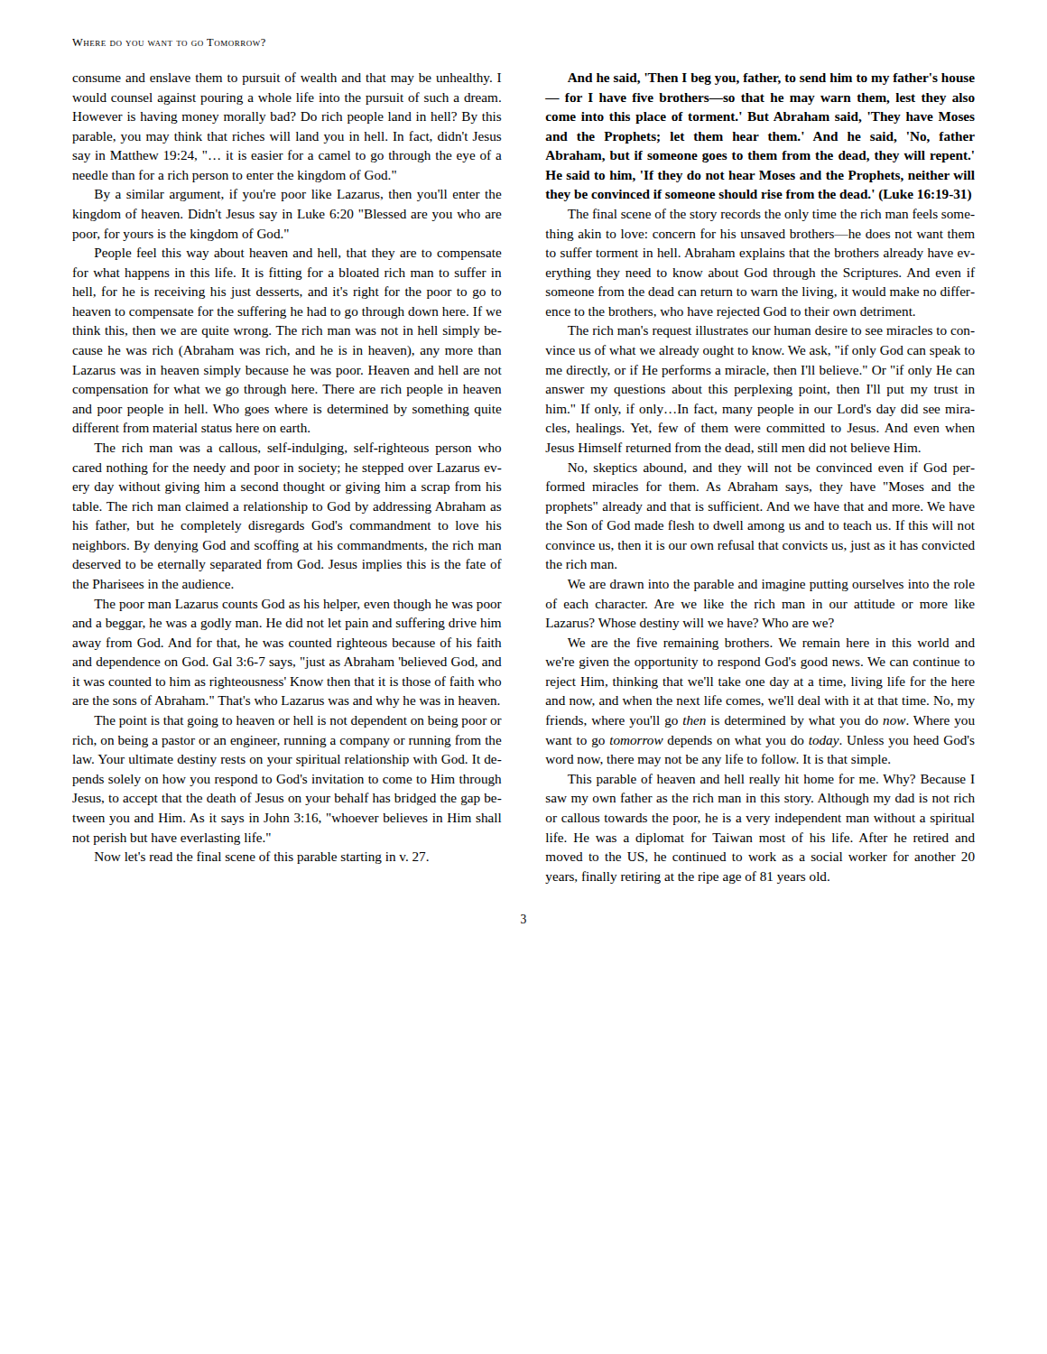Where do you want to go Tomorrow?
consume and enslave them to pursuit of wealth and that may be unhealthy. I would counsel against pouring a whole life into the pursuit of such a dream. However is having money morally bad? Do rich people land in hell? By this parable, you may think that riches will land you in hell. In fact, didn't Jesus say in Matthew 19:24, "… it is easier for a camel to go through the eye of a needle than for a rich person to enter the kingdom of God."
By a similar argument, if you're poor like Lazarus, then you'll enter the kingdom of heaven. Didn't Jesus say in Luke 6:20 "Blessed are you who are poor, for yours is the kingdom of God."
People feel this way about heaven and hell, that they are to compensate for what happens in this life. It is fitting for a bloated rich man to suffer in hell, for he is receiving his just desserts, and it's right for the poor to go to heaven to compensate for the suffering he had to go through down here. If we think this, then we are quite wrong. The rich man was not in hell simply because he was rich (Abraham was rich, and he is in heaven), any more than Lazarus was in heaven simply because he was poor. Heaven and hell are not compensation for what we go through here. There are rich people in heaven and poor people in hell. Who goes where is determined by something quite different from material status here on earth.
The rich man was a callous, self-indulging, self-righteous person who cared nothing for the needy and poor in society; he stepped over Lazarus every day without giving him a second thought or giving him a scrap from his table. The rich man claimed a relationship to God by addressing Abraham as his father, but he completely disregards God's commandment to love his neighbors. By denying God and scoffing at his commandments, the rich man deserved to be eternally separated from God. Jesus implies this is the fate of the Pharisees in the audience.
The poor man Lazarus counts God as his helper, even though he was poor and a beggar, he was a godly man. He did not let pain and suffering drive him away from God. And for that, he was counted righteous because of his faith and dependence on God. Gal 3:6-7 says, "just as Abraham 'believed God, and it was counted to him as righteousness' Know then that it is those of faith who are the sons of Abraham." That's who Lazarus was and why he was in heaven.
The point is that going to heaven or hell is not dependent on being poor or rich, on being a pastor or an engineer, running a company or running from the law. Your ultimate destiny rests on your spiritual relationship with God. It depends solely on how you respond to God's invitation to come to Him through Jesus, to accept that the death of Jesus on your behalf has bridged the gap between you and Him. As it says in John 3:16, "whoever believes in Him shall not perish but have everlasting life."
Now let's read the final scene of this parable starting in v. 27.
And he said, 'Then I beg you, father, to send him to my father's house— for I have five brothers—so that he may warn them, lest they also come into this place of torment.' But Abraham said, 'They have Moses and the Prophets; let them hear them.' And he said, 'No, father Abraham, but if someone goes to them from the dead, they will repent.' He said to him, 'If they do not hear Moses and the Prophets, neither will they be convinced if someone should rise from the dead.' (Luke 16:19-31)
The final scene of the story records the only time the rich man feels something akin to love: concern for his unsaved brothers—he does not want them to suffer torment in hell. Abraham explains that the brothers already have everything they need to know about God through the Scriptures. And even if someone from the dead can return to warn the living, it would make no difference to the brothers, who have rejected God to their own detriment.
The rich man's request illustrates our human desire to see miracles to convince us of what we already ought to know. We ask, "if only God can speak to me directly, or if He performs a miracle, then I'll believe." Or "if only He can answer my questions about this perplexing point, then I'll put my trust in him." If only, if only…In fact, many people in our Lord's day did see miracles, healings. Yet, few of them were committed to Jesus. And even when Jesus Himself returned from the dead, still men did not believe Him.
No, skeptics abound, and they will not be convinced even if God performed miracles for them. As Abraham says, they have "Moses and the prophets" already and that is sufficient. And we have that and more. We have the Son of God made flesh to dwell among us and to teach us. If this will not convince us, then it is our own refusal that convicts us, just as it has convicted the rich man.
We are drawn into the parable and imagine putting ourselves into the role of each character. Are we like the rich man in our attitude or more like Lazarus? Whose destiny will we have? Who are we?
We are the five remaining brothers. We remain here in this world and we're given the opportunity to respond God's good news. We can continue to reject Him, thinking that we'll take one day at a time, living life for the here and now, and when the next life comes, we'll deal with it at that time. No, my friends, where you'll go then is determined by what you do now. Where you want to go tomorrow depends on what you do today. Unless you heed God's word now, there may not be any life to follow. It is that simple.
This parable of heaven and hell really hit home for me. Why? Because I saw my own father as the rich man in this story. Although my dad is not rich or callous towards the poor, he is a very independent man without a spiritual life. He was a diplomat for Taiwan most of his life. After he retired and moved to the US, he continued to work as a social worker for another 20 years, finally retiring at the ripe age of 81 years old.
3